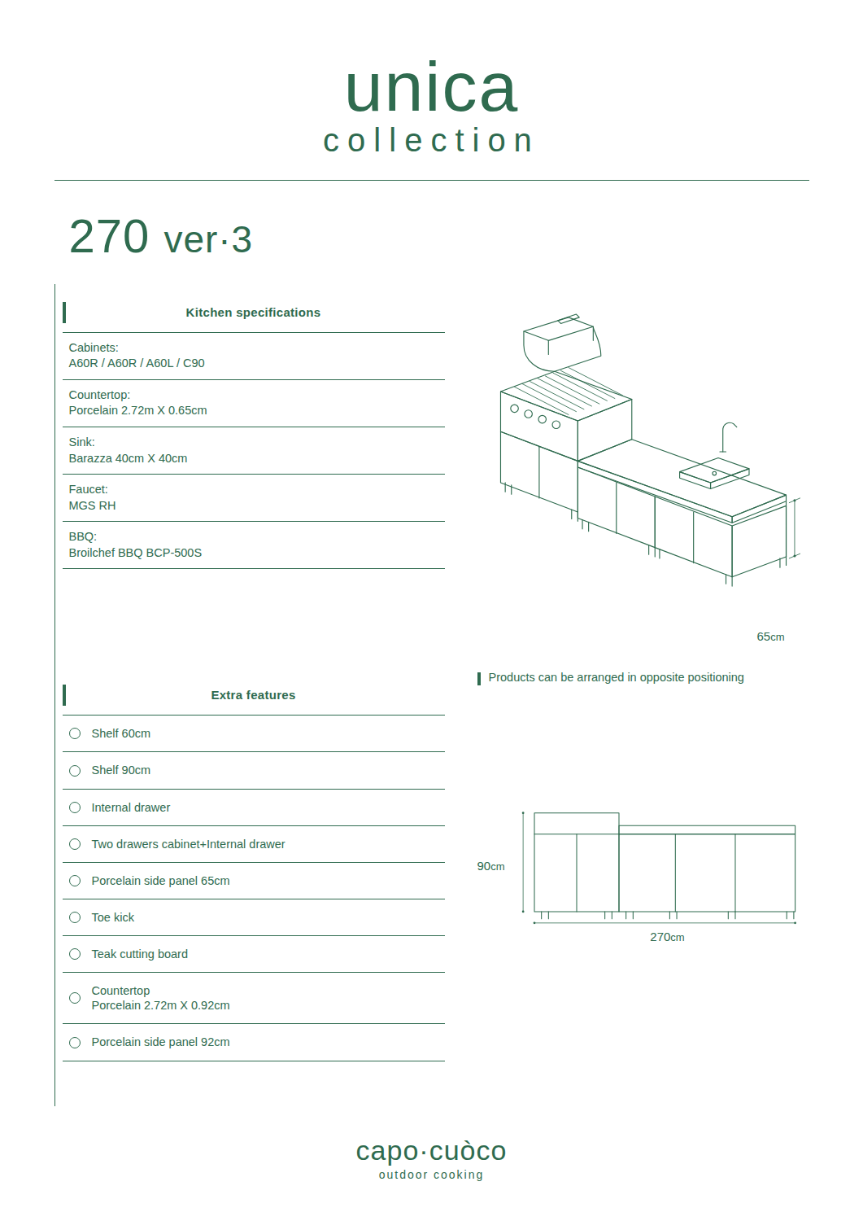unica
collection
270 ver·3
Kitchen specifications
| Cabinets: A60R / A60R / A60L / C90 |
| Countertop: Porcelain 2.72m X 0.65cm |
| Sink: Barazza 40cm X 40cm |
| Faucet: MGS RH |
| BBQ: Broilchef BBQ BCP-500S |
Extra features
Shelf 60cm
Shelf 90cm
Internal drawer
Two drawers cabinet+Internal drawer
Porcelain side panel 65cm
Toe kick
Teak cutting board
CountertopPorcelain 2.72m X 0.92cm
Porcelain side panel 92cm
65cm
Products can be arranged in opposite positioning
90cm
270cm
capo·cuòco
outdoor cooking